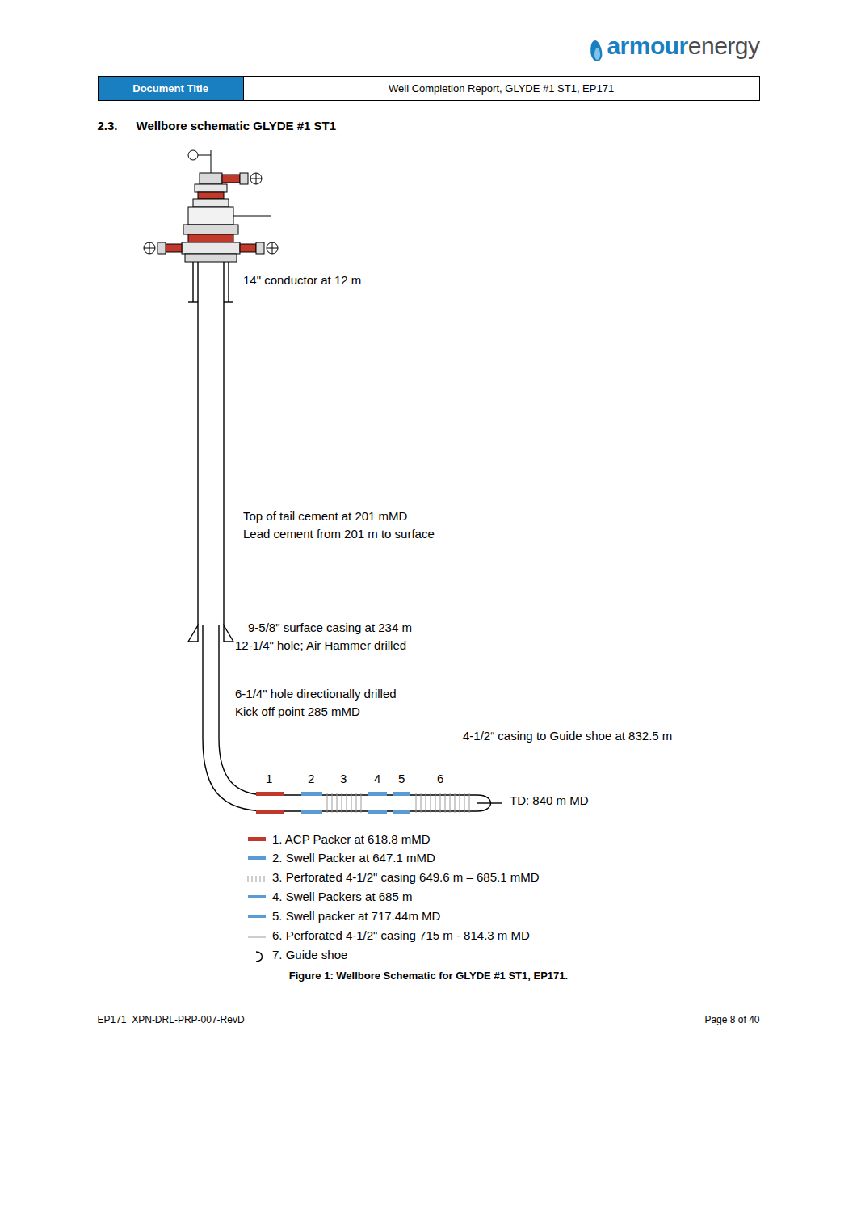armour energy
| Document Title | Well Completion Report, GLYDE #1 ST1, EP171 |
2.3. Wellbore schematic GLYDE #1 ST1
1 2 3 4 5 6 14" conductor at 12 m Top of tail cement at 201 mMD Lead cement from 201 m to surface 9-5/8" surface casing at 234 m 12-1/4" hole; Air Hammer drilled 6-1/4" hole directionally drilled Kick off point 285 mMD 4-1/2“ casing to Guide shoe at 832.5 m TD: 840 m MD 1. ACP Packer at 618.8 mMD 2. Swell Packer at 647.1 mMD 3. Perforated 4-1/2" casing 649.6 m – 685.1 mMD 4. Swell Packers at 685 m 5. Swell packer at 717.44m MD 6. Perforated 4-1/2" casing 715 m - 814.3 m MD 7. Guide shoe
Figure 1: Wellbore Schematic for GLYDE #1 ST1, EP171.
EP171_XPN-DRL-PRP-007-RevD Page 8 of 40